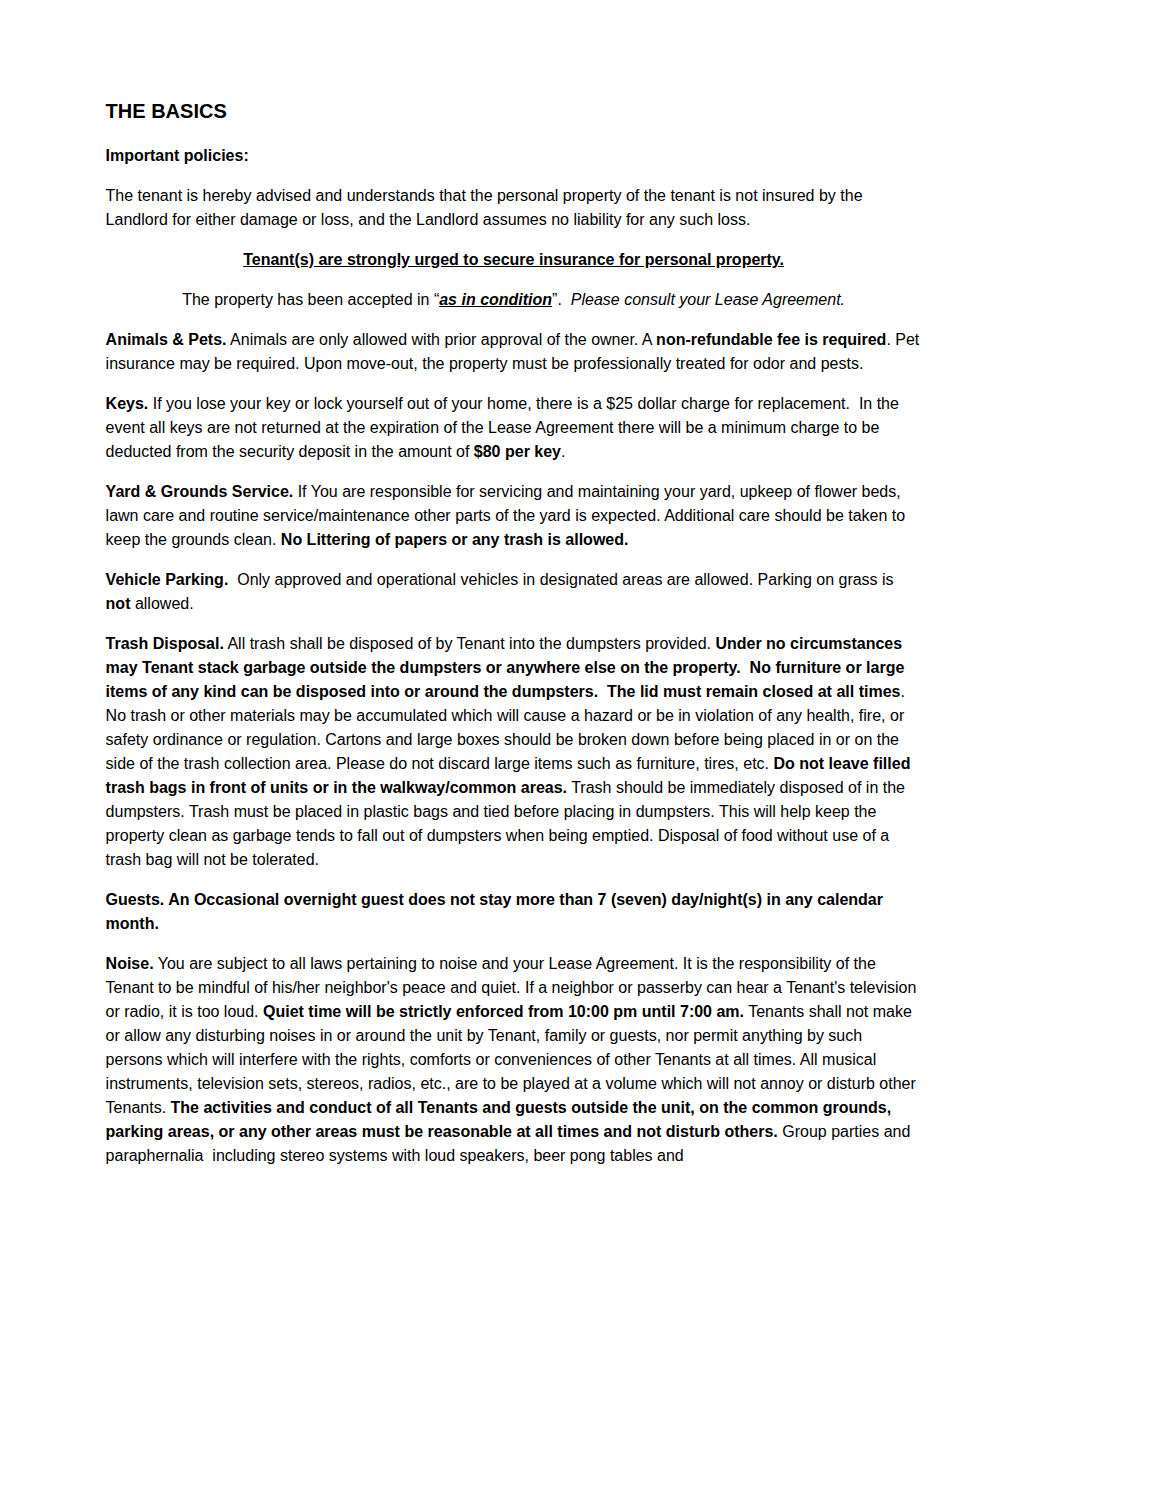THE BASICS
Important policies:
The tenant is hereby advised and understands that the personal property of the tenant is not insured by the Landlord for either damage or loss, and the Landlord assumes no liability for any such loss.
Tenant(s) are strongly urged to secure insurance for personal property.
The property has been accepted in “as in condition”. Please consult your Lease Agreement.
Animals & Pets. Animals are only allowed with prior approval of the owner. A non-refundable fee is required. Pet insurance may be required. Upon move-out, the property must be professionally treated for odor and pests.
Keys. If you lose your key or lock yourself out of your home, there is a $25 dollar charge for replacement. In the event all keys are not returned at the expiration of the Lease Agreement there will be a minimum charge to be deducted from the security deposit in the amount of $80 per key.
Yard & Grounds Service. If You are responsible for servicing and maintaining your yard, upkeep of flower beds, lawn care and routine service/maintenance other parts of the yard is expected. Additional care should be taken to keep the grounds clean. No Littering of papers or any trash is allowed.
Vehicle Parking. Only approved and operational vehicles in designated areas are allowed. Parking on grass is not allowed.
Trash Disposal. All trash shall be disposed of by Tenant into the dumpsters provided. Under no circumstances may Tenant stack garbage outside the dumpsters or anywhere else on the property. No furniture or large items of any kind can be disposed into or around the dumpsters. The lid must remain closed at all times. No trash or other materials may be accumulated which will cause a hazard or be in violation of any health, fire, or safety ordinance or regulation. Cartons and large boxes should be broken down before being placed in or on the side of the trash collection area. Please do not discard large items such as furniture, tires, etc. Do not leave filled trash bags in front of units or in the walkway/common areas. Trash should be immediately disposed of in the dumpsters. Trash must be placed in plastic bags and tied before placing in dumpsters. This will help keep the property clean as garbage tends to fall out of dumpsters when being emptied. Disposal of food without use of a trash bag will not be tolerated.
Guests. An Occasional overnight guest does not stay more than 7 (seven) day/night(s) in any calendar month.
Noise. You are subject to all laws pertaining to noise and your Lease Agreement. It is the responsibility of the Tenant to be mindful of his/her neighbor's peace and quiet. If a neighbor or passerby can hear a Tenant's television or radio, it is too loud. Quiet time will be strictly enforced from 10:00 pm until 7:00 am. Tenants shall not make or allow any disturbing noises in or around the unit by Tenant, family or guests, nor permit anything by such persons which will interfere with the rights, comforts or conveniences of other Tenants at all times. All musical instruments, television sets, stereos, radios, etc., are to be played at a volume which will not annoy or disturb other Tenants. The activities and conduct of all Tenants and guests outside the unit, on the common grounds, parking areas, or any other areas must be reasonable at all times and not disturb others. Group parties and paraphernalia including stereo systems with loud speakers, beer pong tables and